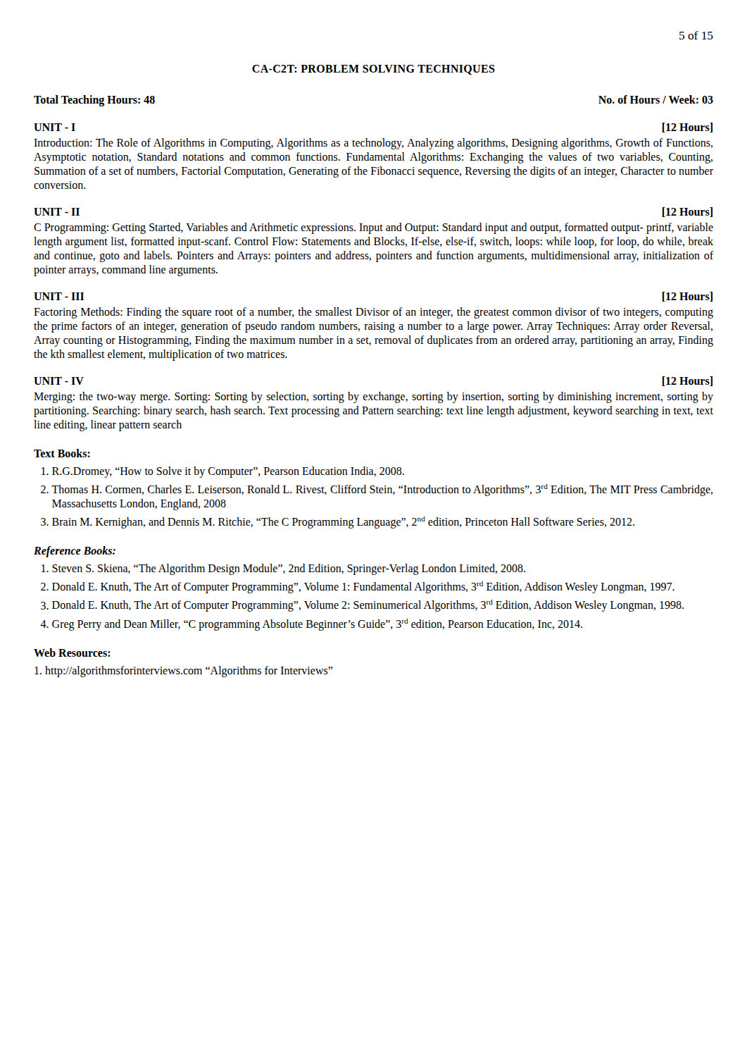5 of 15
CA-C2T: PROBLEM SOLVING TECHNIQUES
Total Teaching Hours: 48 No. of Hours / Week: 03
UNIT - I [12 Hours]
Introduction: The Role of Algorithms in Computing, Algorithms as a technology, Analyzing algorithms, Designing algorithms, Growth of Functions, Asymptotic notation, Standard notations and common functions. Fundamental Algorithms: Exchanging the values of two variables, Counting, Summation of a set of numbers, Factorial Computation, Generating of the Fibonacci sequence, Reversing the digits of an integer, Character to number conversion.
UNIT - II [12 Hours]
C Programming: Getting Started, Variables and Arithmetic expressions. Input and Output: Standard input and output, formatted output- printf, variable length argument list, formatted input-scanf. Control Flow: Statements and Blocks, If-else, else-if, switch, loops: while loop, for loop, do while, break and continue, goto and labels. Pointers and Arrays: pointers and address, pointers and function arguments, multidimensional array, initialization of pointer arrays, command line arguments.
UNIT - III [12 Hours]
Factoring Methods: Finding the square root of a number, the smallest Divisor of an integer, the greatest common divisor of two integers, computing the prime factors of an integer, generation of pseudo random numbers, raising a number to a large power. Array Techniques: Array order Reversal, Array counting or Histogramming, Finding the maximum number in a set, removal of duplicates from an ordered array, partitioning an array, Finding the kth smallest element, multiplication of two matrices.
UNIT - IV [12 Hours]
Merging: the two-way merge. Sorting: Sorting by selection, sorting by exchange, sorting by insertion, sorting by diminishing increment, sorting by partitioning. Searching: binary search, hash search. Text processing and Pattern searching: text line length adjustment, keyword searching in text, text line editing, linear pattern search
Text Books:
R.G.Dromey, “How to Solve it by Computer”, Pearson Education India, 2008.
Thomas H. Cormen, Charles E. Leiserson, Ronald L. Rivest, Clifford Stein, “Introduction to Algorithms”, 3rd Edition, The MIT Press Cambridge, Massachusetts London, England, 2008
Brain M. Kernighan, and Dennis M. Ritchie, “The C Programming Language”, 2nd edition, Princeton Hall Software Series, 2012.
Reference Books:
Steven S. Skiena, “The Algorithm Design Module”, 2nd Edition, Springer-Verlag London Limited, 2008.
Donald E. Knuth, The Art of Computer Programming”, Volume 1: Fundamental Algorithms, 3rd Edition, Addison Wesley Longman, 1997.
Donald E. Knuth, The Art of Computer Programming”, Volume 2: Seminumerical Algorithms, 3rd Edition, Addison Wesley Longman, 1998.
Greg Perry and Dean Miller, “C programming Absolute Beginner’s Guide”, 3rd edition, Pearson Education, Inc, 2014.
Web Resources:
1. http://algorithmsforinterviews.com “Algorithms for Interviews”